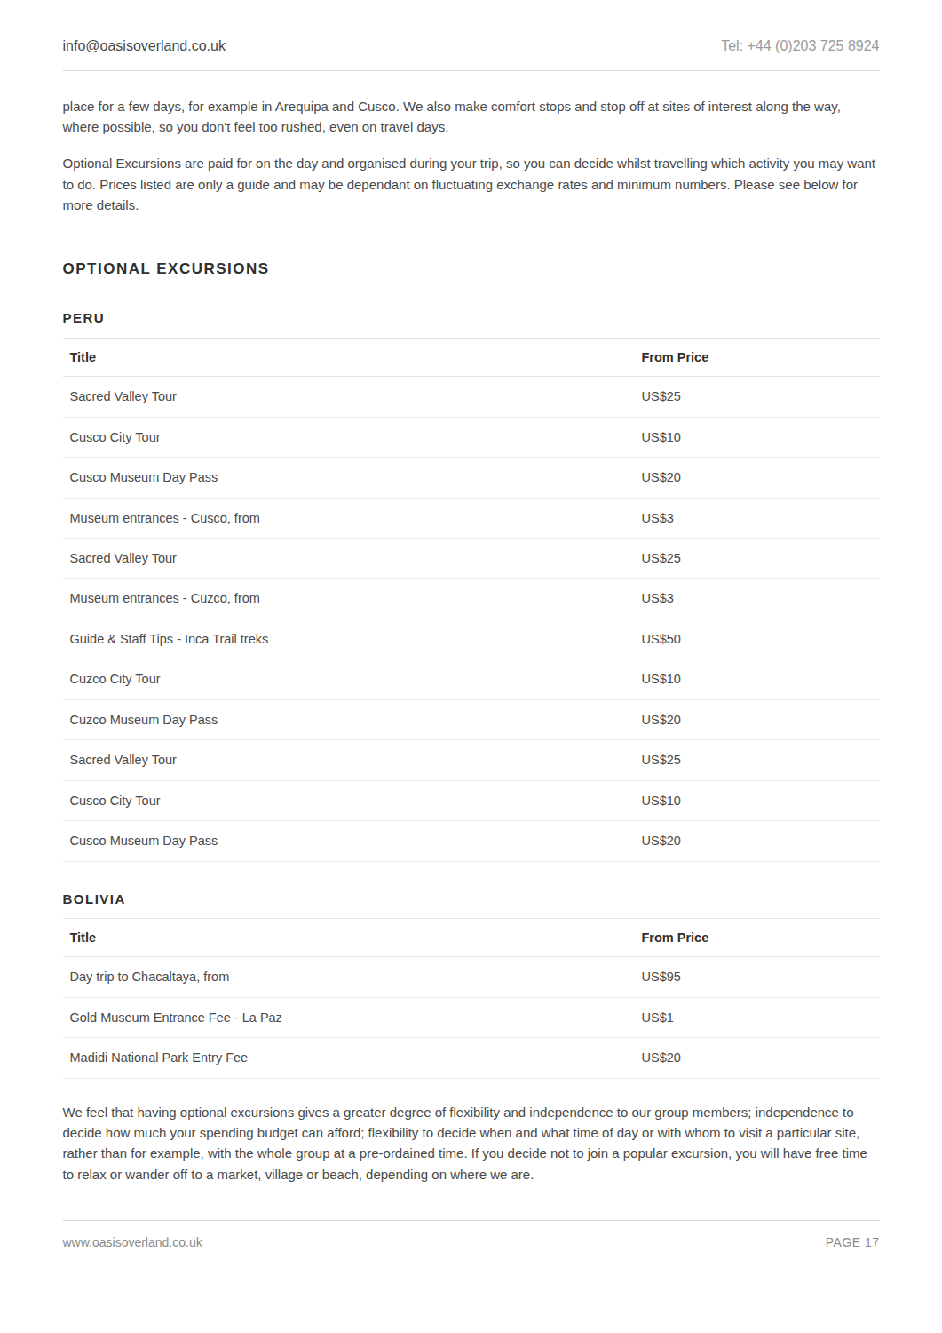info@oasisoverland.co.uk
Tel: +44 (0)203 725 8924
place for a few days, for example in Arequipa and Cusco. We also make comfort stops and stop off at sites of interest along the way, where possible, so you don't feel too rushed, even on travel days.
Optional Excursions are paid for on the day and organised during your trip, so you can decide whilst travelling which activity you may want to do. Prices listed are only a guide and may be dependant on fluctuating exchange rates and minimum numbers. Please see below for more details.
OPTIONAL EXCURSIONS
PERU
| Title | From Price |
| --- | --- |
| Sacred Valley Tour | US$25 |
| Cusco City Tour | US$10 |
| Cusco Museum Day Pass | US$20 |
| Museum entrances - Cusco, from | US$3 |
| Sacred Valley Tour | US$25 |
| Museum entrances - Cuzco, from | US$3 |
| Guide & Staff Tips - Inca Trail treks | US$50 |
| Cuzco City Tour | US$10 |
| Cuzco Museum Day Pass | US$20 |
| Sacred Valley Tour | US$25 |
| Cusco City Tour | US$10 |
| Cusco Museum Day Pass | US$20 |
BOLIVIA
| Title | From Price |
| --- | --- |
| Day trip to Chacaltaya, from | US$95 |
| Gold Museum Entrance Fee - La Paz | US$1 |
| Madidi National Park Entry Fee | US$20 |
We feel that having optional excursions gives a greater degree of flexibility and independence to our group members; independence to decide how much your spending budget can afford; flexibility to decide when and what time of day or with whom to visit a particular site, rather than for example, with the whole group at a pre-ordained time. If you decide not to join a popular excursion, you will have free time to relax or wander off to a market, village or beach, depending on where we are.
www.oasisoverland.co.uk
PAGE 17